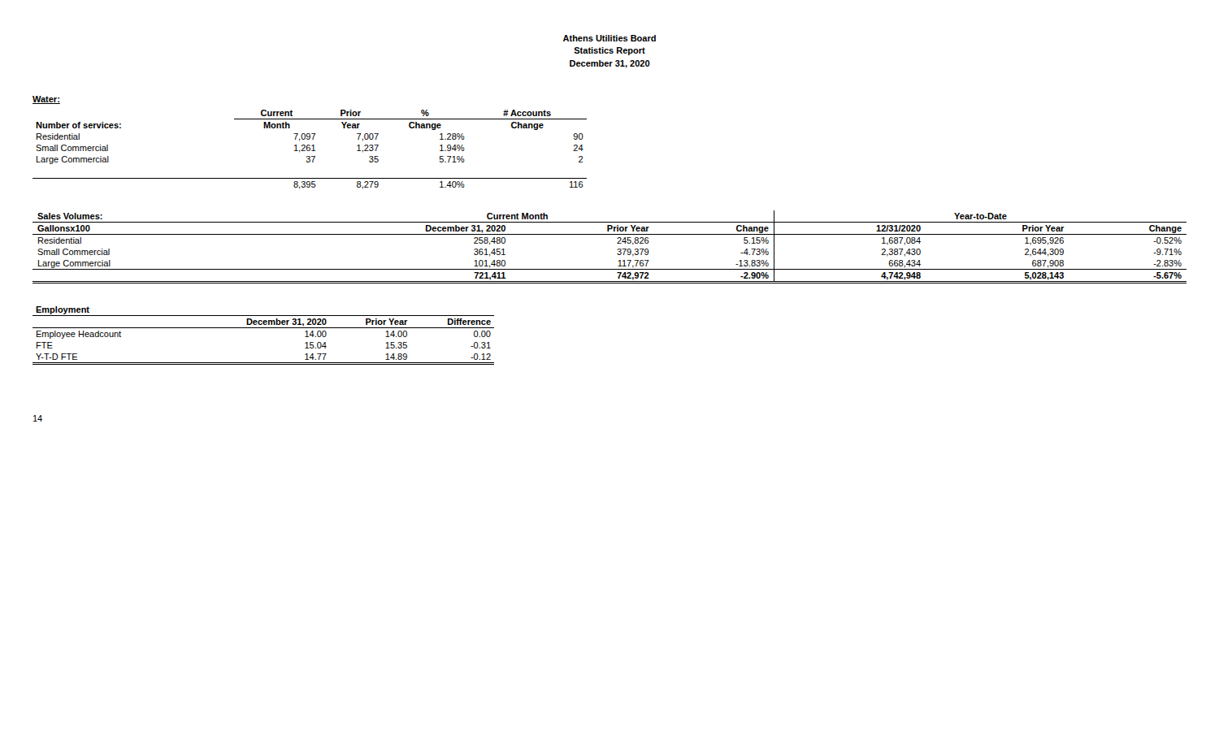Athens Utilities Board
Statistics Report
December 31, 2020
Water:
| | Current | Prior | % | # Accounts |
| --- | --- | --- | --- | --- |
| Number of services: | Month | Year | Change | Change |
| Residential | 7,097 | 7,007 | 1.28% | 90 |
| Small Commercial | 1,261 | 1,237 | 1.94% | 24 |
| Large Commercial | 37 | 35 | 5.71% | 2 |
| | 8,395 | 8,279 | 1.40% | 116 |
| Sales Volumes: | Current Month | Year-to-Date |
| --- | --- | --- |
| Gallonsx100 | December 31, 2020 | Prior Year | Change | 12/31/2020 | Prior Year | Change |
| Residential | 258,480 | 245,826 | 5.15% | 1,687,084 | 1,695,926 | -0.52% |
| Small Commercial | 361,451 | 379,379 | -4.73% | 2,387,430 | 2,644,309 | -9.71% |
| Large Commercial | 101,480 | 117,767 | -13.83% | 668,434 | 687,908 | -2.83% |
| | 721,411 | 742,972 | -2.90% | 4,742,948 | 5,028,143 | -5.67% |
| Employment | | | |
| --- | --- | --- | --- |
| | December 31, 2020 | Prior Year | Difference |
| Employee Headcount | 14.00 | 14.00 | 0.00 |
| FTE | 15.04 | 15.35 | -0.31 |
| Y-T-D FTE | 14.77 | 14.89 | -0.12 |
14